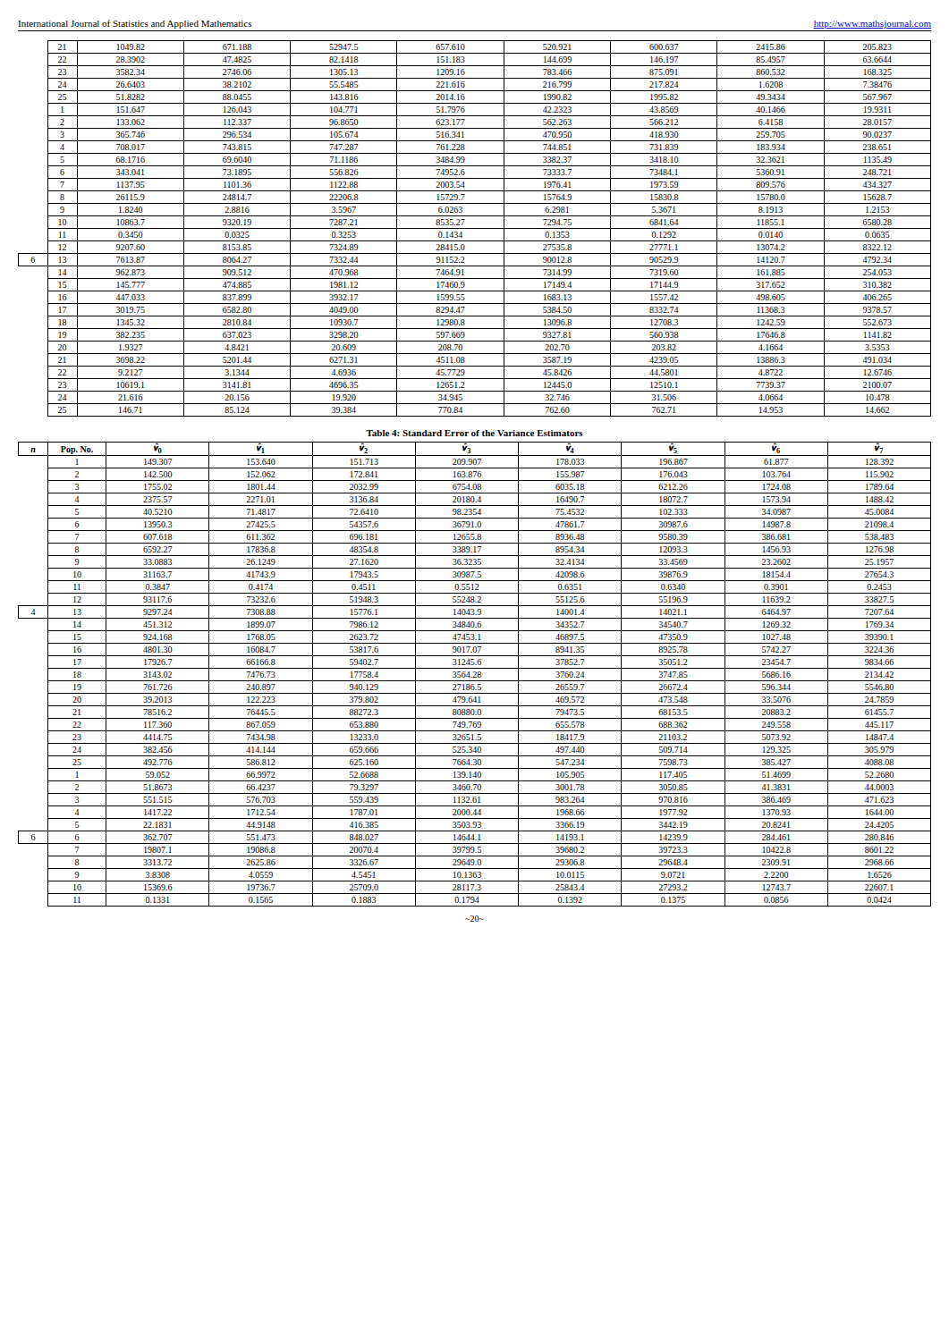International Journal of Statistics and Applied Mathematics http://www.mathsjournal.com
| | 21 | 1049.82 | 671.188 | 52947.5 | 657.610 | 520.921 | 600.637 | 2415.86 | 205.823 |
| | 22 | 28.3902 | 47.4825 | 82.1418 | 151.183 | 144.699 | 146.197 | 85.4957 | 63.6644 |
| | 23 | 3582.34 | 2746.06 | 1305.13 | 1209.16 | 783.466 | 875.091 | 860.532 | 168.325 |
| | 24 | 26.6403 | 38.2102 | 55.5485 | 221.616 | 216.799 | 217.824 | 1.6208 | 7.38476 |
| | 25 | 51.8282 | 88.0455 | 143.816 | 2014.16 | 1990.82 | 1995.82 | 49.3434 | 567.967 |
| | 1 | 151.647 | 126.043 | 104.771 | 51.7976 | 42.2323 | 43.8569 | 40.1466 | 19.9311 |
| | 2 | 133.062 | 112.337 | 96.8650 | 623.177 | 562.263 | 566.212 | 6.4158 | 28.0157 |
| | 3 | 365.746 | 296.534 | 105.674 | 516.341 | 470.950 | 418.930 | 259.705 | 90.0237 |
| | 4 | 708.017 | 743.815 | 747.287 | 761.228 | 744.851 | 731.839 | 183.934 | 238.651 |
| | 5 | 68.1716 | 69.6040 | 71.1186 | 3484.99 | 3382.37 | 3418.10 | 32.3621 | 1135.49 |
| | 6 | 343.041 | 73.1895 | 556.826 | 74952.6 | 73333.7 | 73484.1 | 5360.91 | 248.721 |
| | 7 | 1137.95 | 1101.36 | 1122.88 | 2003.54 | 1976.41 | 1973.59 | 809.576 | 434.327 |
| | 8 | 26115.9 | 24814.7 | 22206.8 | 15729.7 | 15764.9 | 15830.8 | 15780.0 | 15628.7 |
| | 9 | 1.8240 | 2.8816 | 3.5967 | 6.0263 | 6.2981 | 5.3671 | 8.1913 | 1.2153 |
| | 10 | 10863.7 | 9320.19 | 7287.21 | 8535.27 | 7294.75 | 6841.64 | 11855.1 | 6580.28 |
| | 11 | 0.3450 | 0.0325 | 0.3253 | 0.1434 | 0.1353 | 0.1292 | 0.0140 | 0.0635 |
| | 12 | 9207.60 | 8153.85 | 7324.89 | 28415.0 | 27535.8 | 27771.1 | 13074.2 | 8322.12 |
| 6 | 13 | 7613.87 | 8064.27 | 7332.44 | 91152.2 | 90012.8 | 90529.9 | 14120.7 | 4792.34 |
| | 14 | 962.873 | 909.512 | 470.968 | 7464.91 | 7314.99 | 7319.60 | 161.885 | 254.053 |
| | 15 | 145.777 | 474.885 | 1981.12 | 17460.9 | 17149.4 | 17144.9 | 317.652 | 310.382 |
| | 16 | 447.033 | 837.899 | 3932.17 | 1599.55 | 1683.13 | 1557.42 | 498.605 | 406.265 |
| | 17 | 3019.75 | 6582.80 | 4049.00 | 8294.47 | 5384.50 | 8332.74 | 11368.3 | 9378.57 |
| | 18 | 1345.32 | 2810.84 | 10930.7 | 12980.8 | 13096.8 | 12708.3 | 1242.59 | 552.673 |
| | 19 | 382.235 | 637.023 | 3298.20 | 597.669 | 9327.81 | 560.938 | 17646.8 | 1141.82 |
| | 20 | 1.9327 | 4.8421 | 20.609 | 208.70 | 202.70 | 203.82 | 4.1664 | 3.5353 |
| | 21 | 3698.22 | 5201.44 | 6271.31 | 4511.08 | 3587.19 | 4239.05 | 13886.3 | 491.034 |
| | 22 | 9.2127 | 3.1344 | 4.6936 | 45.7729 | 45.8426 | 44.5801 | 4.8722 | 12.6746 |
| | 23 | 10619.1 | 3141.81 | 4696.35 | 12651.2 | 12445.0 | 12510.1 | 7739.37 | 2100.07 |
| | 24 | 21.616 | 20.156 | 19.920 | 34.945 | 32.746 | 31.506 | 4.0664 | 10.478 |
| | 25 | 146.71 | 85.124 | 39.384 | 770.84 | 762.60 | 762.71 | 14.953 | 14.662 |
Table 4: Standard Error of the Variance Estimators
| n | Pop. No. | 𝒗̂ 0 | 𝒗̂ 1 | 𝒗̂ 2 | 𝒗̂ 3 | 𝒗̂ 4 | 𝒗̂ 5 | 𝒗̂ 6 | 𝒗̂ 7 |
| --- | --- | --- | --- | --- | --- | --- | --- | --- | --- |
| | 1 | 149.307 | 153.640 | 151.713 | 209.907 | 178.033 | 196.867 | 61.877 | 128.392 |
| | 2 | 142.500 | 152.062 | 172.841 | 163.876 | 155.987 | 176.043 | 103.764 | 115.902 |
| | 3 | 1755.02 | 1801.44 | 2032.99 | 6754.08 | 6035.18 | 6212.26 | 1724.08 | 1789.64 |
| | 4 | 2375.57 | 2271.01 | 3136.84 | 20180.4 | 16490.7 | 18072.7 | 1573.94 | 1488.42 |
| | 5 | 40.5210 | 71.4817 | 72.6410 | 98.2354 | 75.4532 | 102.333 | 34.0987 | 45.0084 |
| | 6 | 13950.3 | 27425.5 | 54357.6 | 36791.0 | 47861.7 | 30987.6 | 14987.8 | 21098.4 |
| | 7 | 607.618 | 611.362 | 696.181 | 12655.8 | 8936.48 | 9580.39 | 386.681 | 538.483 |
| | 8 | 6592.27 | 17836.8 | 48354.8 | 3389.17 | 8954.34 | 12093.3 | 1456.93 | 1276.98 |
| | 9 | 33.0883 | 26.1249 | 27.1620 | 36.3235 | 32.4134 | 33.4569 | 23.2602 | 25.1957 |
| | 10 | 31163.7 | 41743.9 | 17943.5 | 30987.5 | 42098.6 | 39876.9 | 18154.4 | 27654.3 |
| | 11 | 0.3847 | 0.4174 | 0.4511 | 0.5512 | 0.6351 | 0.6340 | 0.3901 | 0.2453 |
| | 12 | 93117.6 | 73232.6 | 51948.3 | 55248.2 | 55125.6 | 55196.9 | 11639.2 | 33827.5 |
| 4 | 13 | 9297.24 | 7308.88 | 15776.1 | 14043.9 | 14001.4 | 14021.1 | 6464.97 | 7207.64 |
| | 14 | 451.312 | 1899.07 | 7986.12 | 34840.6 | 34352.7 | 34540.7 | 1269.32 | 1769.34 |
| | 15 | 924.168 | 1768.05 | 2623.72 | 47453.1 | 46897.5 | 47350.9 | 1027.48 | 39390.1 |
| | 16 | 4801.30 | 16084.7 | 53817.6 | 9017.07 | 8941.35 | 8925.78 | 5742.27 | 3224.36 |
| | 17 | 17926.7 | 66166.8 | 59402.7 | 31245.6 | 37852.7 | 35051.2 | 23454.7 | 9834.66 |
| | 18 | 3143.02 | 7476.73 | 17758.4 | 3564.28 | 3760.24 | 3747.85 | 5686.16 | 2134.42 |
| | 19 | 761.726 | 240.897 | 940.129 | 27186.5 | 26559.7 | 26672.4 | 596.344 | 5546.80 |
| | 20 | 39.2013 | 122.223 | 379.802 | 479.641 | 469.572 | 473.548 | 33.5076 | 24.7859 |
| | 21 | 78516.2 | 76445.5 | 88272.3 | 80880.0 | 79473.5 | 68153.5 | 20883.2 | 61455.7 |
| | 22 | 117.360 | 867.059 | 653.880 | 749.769 | 655.578 | 688.362 | 249.558 | 445.117 |
| | 23 | 4414.75 | 7434.98 | 13233.0 | 32651.5 | 18417.9 | 21103.2 | 5073.92 | 14847.4 |
| | 24 | 382.456 | 414.144 | 659.666 | 525.340 | 497.440 | 509.714 | 129.325 | 305.979 |
| | 25 | 492.776 | 586.812 | 625.160 | 7664.30 | 547.234 | 7598.73 | 385.427 | 4088.08 |
| | 1 | 59.052 | 66.9972 | 52.6688 | 139.140 | 105.905 | 117.405 | 51.4699 | 52.2680 |
| | 2 | 51.8673 | 66.4237 | 79.3297 | 3460.70 | 3001.78 | 3050.85 | 41.3831 | 44.0003 |
| | 3 | 551.515 | 576.703 | 559.439 | 1132.61 | 983.264 | 970.816 | 386.469 | 471.623 |
| | 4 | 1417.22 | 1712.54 | 1787.01 | 2000.44 | 1968.66 | 1977.92 | 1370.93 | 1644.00 |
| | 5 | 22.1831 | 44.9148 | 416.385 | 3503.93 | 3366.19 | 3442.19 | 20.8241 | 24.4205 |
| 6 | 6 | 362.707 | 551.473 | 848.027 | 14644.1 | 14193.1 | 14239.9 | 284.461 | 280.846 |
| | 7 | 19807.1 | 19086.8 | 20070.4 | 39799.5 | 39680.2 | 39723.3 | 10422.8 | 8601.22 |
| | 8 | 3313.72 | 2625.86 | 3326.67 | 29649.0 | 29306.8 | 29648.4 | 2309.91 | 2968.66 |
| | 9 | 3.8308 | 4.0559 | 4.5451 | 10.1363 | 10.0115 | 9.0721 | 2.2200 | 1.6526 |
| | 10 | 15369.6 | 19736.7 | 25709.0 | 28117.3 | 25843.4 | 27293.2 | 12743.7 | 22607.1 |
| | 11 | 0.1331 | 0.1565 | 0.1883 | 0.1794 | 0.1392 | 0.1375 | 0.0856 | 0.0424 |
~20~